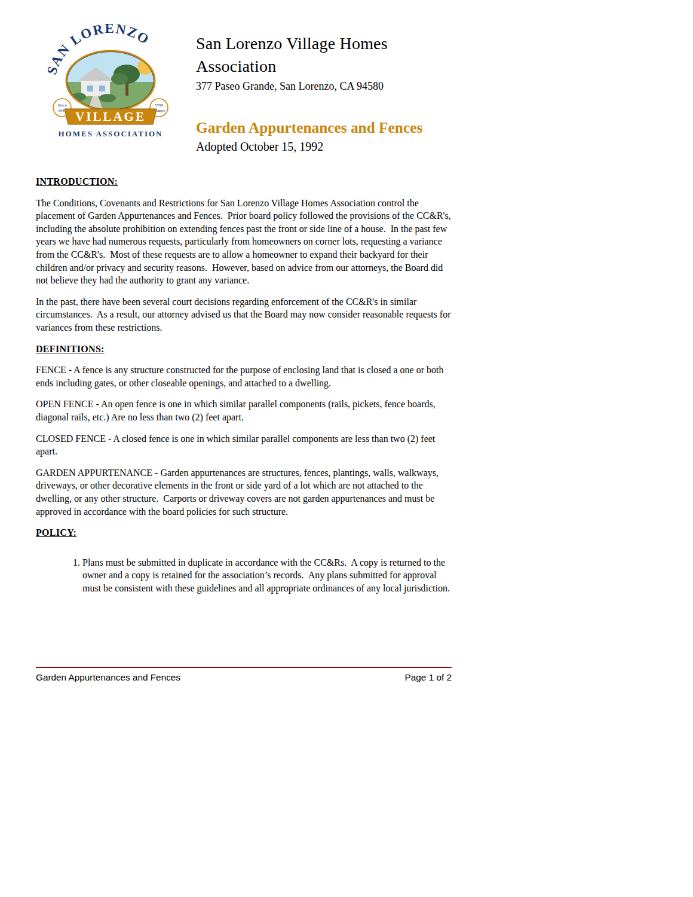SAN LORENZO Since 1945 5700 Homes VILLAGE HOMES ASSOCIATION
San Lorenzo Village Homes Association
377 Paseo Grande, San Lorenzo, CA 94580
Garden Appurtenances and Fences
Adopted October 15, 1992
INTRODUCTION:
The Conditions, Covenants and Restrictions for San Lorenzo Village Homes Association control the placement of Garden Appurtenances and Fences. Prior board policy followed the provisions of the CC&R's, including the absolute prohibition on extending fences past the front or side line of a house. In the past few years we have had numerous requests, particularly from homeowners on corner lots, requesting a variance from the CC&R's. Most of these requests are to allow a homeowner to expand their backyard for their children and/or privacy and security reasons. However, based on advice from our attorneys, the Board did not believe they had the authority to grant any variance.
In the past, there have been several court decisions regarding enforcement of the CC&R's in similar circumstances. As a result, our attorney advised us that the Board may now consider reasonable requests for variances from these restrictions.
DEFINITIONS:
FENCE - A fence is any structure constructed for the purpose of enclosing land that is closed a one or both ends including gates, or other closeable openings, and attached to a dwelling.
OPEN FENCE - An open fence is one in which similar parallel components (rails, pickets, fence boards, diagonal rails, etc.) Are no less than two (2) feet apart.
CLOSED FENCE - A closed fence is one in which similar parallel components are less than two (2) feet apart.
GARDEN APPURTENANCE - Garden appurtenances are structures, fences, plantings, walls, walkways, driveways, or other decorative elements in the front or side yard of a lot which are not attached to the dwelling, or any other structure. Carports or driveway covers are not garden appurtenances and must be approved in accordance with the board policies for such structure.
POLICY:
Plans must be submitted in duplicate in accordance with the CC&Rs. A copy is returned to the owner and a copy is retained for the association’s records. Any plans submitted for approval must be consistent with these guidelines and all appropriate ordinances of any local jurisdiction.
Garden Appurtenances and Fences Page 1 of 2